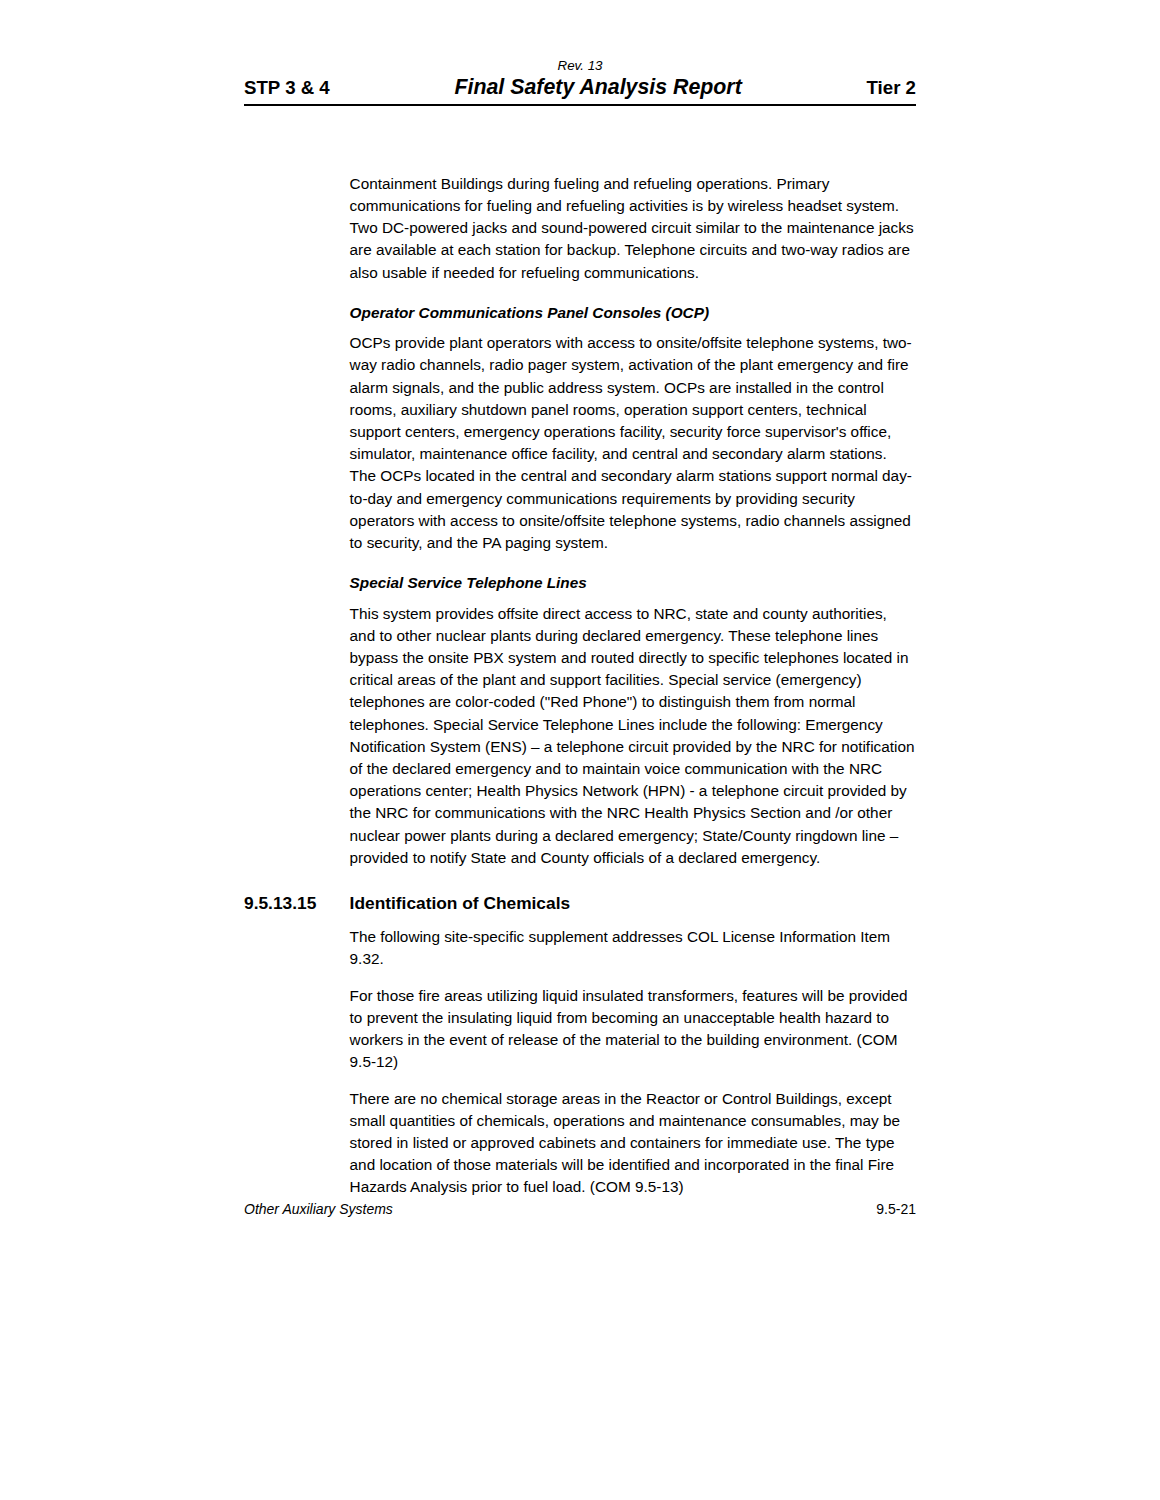Rev. 13
STP 3 & 4
Final Safety Analysis Report
Tier 2
Containment Buildings during fueling and refueling operations. Primary communications for fueling and refueling activities is by wireless headset system. Two DC-powered jacks and sound-powered circuit similar to the maintenance jacks are available at each station for backup. Telephone circuits and two-way radios are also usable if needed for refueling communications.
Operator Communications Panel Consoles (OCP)
OCPs provide plant operators with access to onsite/offsite telephone systems, two-way radio channels, radio pager system, activation of the plant emergency and fire alarm signals, and the public address system. OCPs are installed in the control rooms, auxiliary shutdown panel rooms, operation support centers, technical support centers, emergency operations facility, security force supervisor's office, simulator, maintenance office facility, and central and secondary alarm stations. The OCPs located in the central and secondary alarm stations support normal day-to-day and emergency communications requirements by providing security operators with access to onsite/offsite telephone systems, radio channels assigned to security, and the PA paging system.
Special Service Telephone Lines
This system provides offsite direct access to NRC, state and county authorities, and to other nuclear plants during declared emergency. These telephone lines bypass the onsite PBX system and routed directly to specific telephones located in critical areas of the plant and support facilities. Special service (emergency) telephones are color-coded ("Red Phone") to distinguish them from normal telephones. Special Service Telephone Lines include the following: Emergency Notification System (ENS) – a telephone circuit provided by the NRC for notification of the declared emergency and to maintain voice communication with the NRC operations center; Health Physics Network (HPN) - a telephone circuit provided by the NRC for communications with the NRC Health Physics Section and /or other nuclear power plants during a declared emergency; State/County ringdown line – provided to notify State and County officials of a declared emergency.
9.5.13.15 Identification of Chemicals
The following site-specific supplement addresses COL License Information Item 9.32.
For those fire areas utilizing liquid insulated transformers, features will be provided to prevent the insulating liquid from becoming an unacceptable health hazard to workers in the event of release of the material to the building environment. (COM 9.5-12)
There are no chemical storage areas in the Reactor or Control Buildings, except small quantities of chemicals, operations and maintenance consumables, may be stored in listed or approved cabinets and containers for immediate use. The type and location of those materials will be identified and incorporated in the final Fire Hazards Analysis prior to fuel load. (COM 9.5-13)
Other Auxiliary Systems
9.5-21